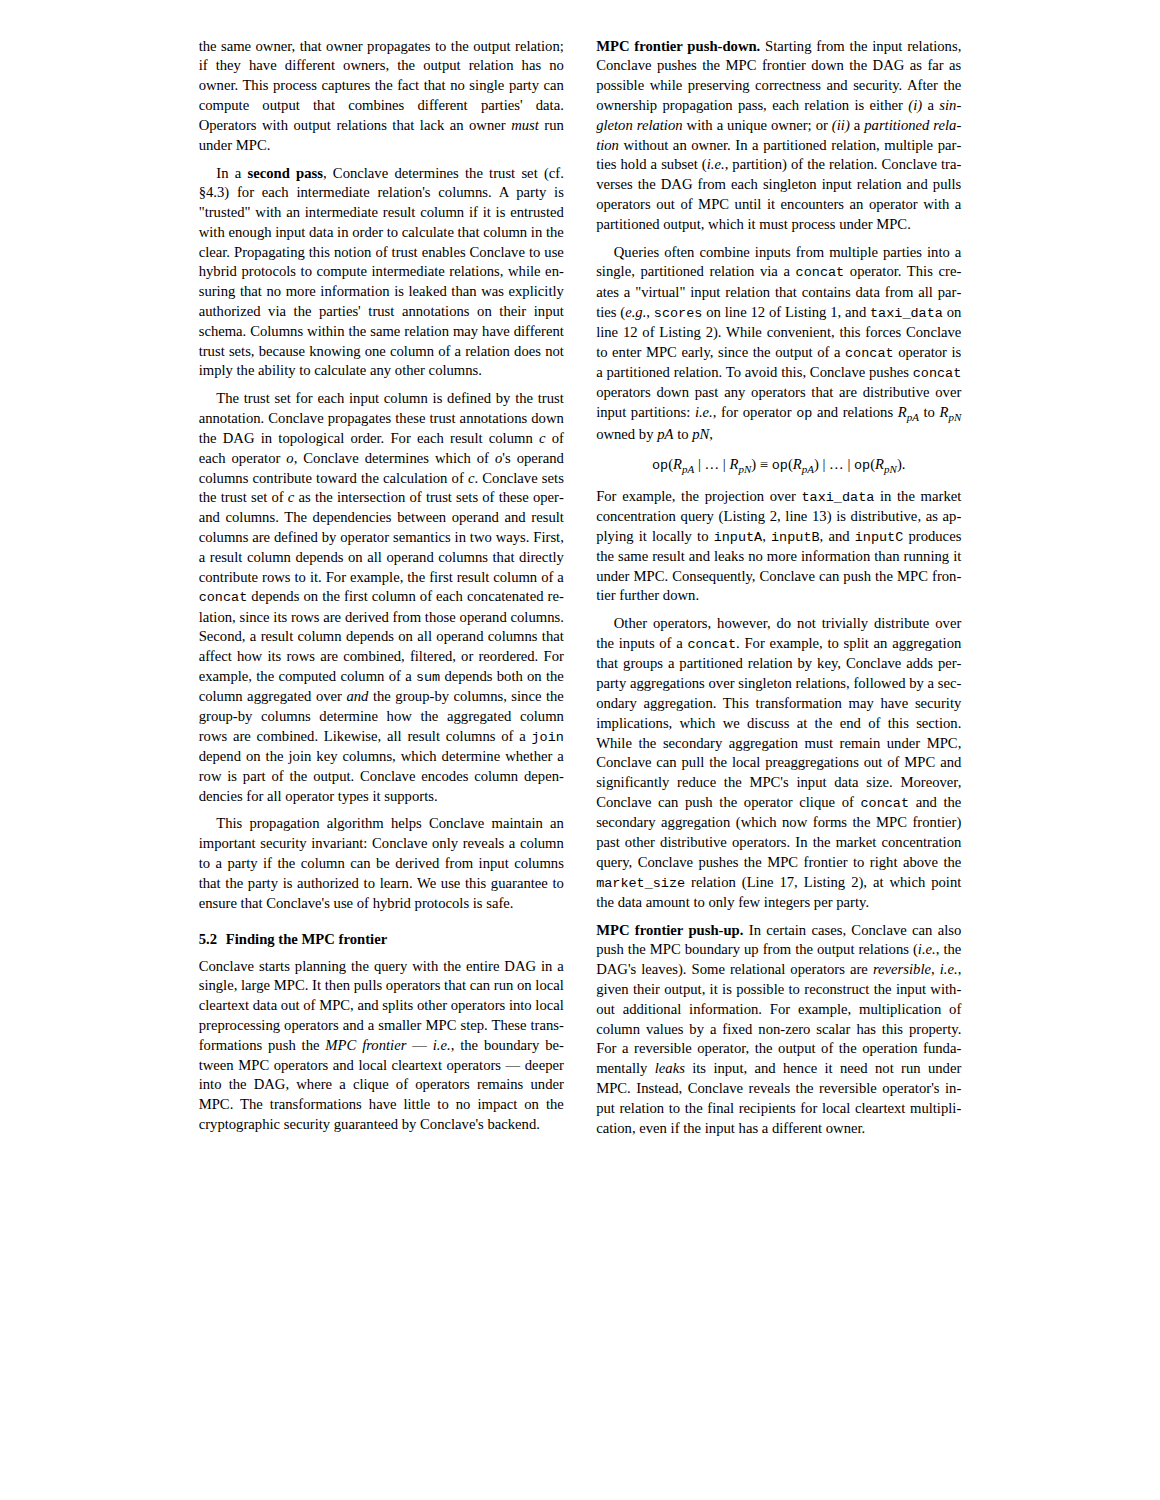the same owner, that owner propagates to the output relation; if they have different owners, the output relation has no owner. This process captures the fact that no single party can compute output that combines different parties' data. Operators with output relations that lack an owner must run under MPC.
In a second pass, Conclave determines the trust set (cf. §4.3) for each intermediate relation's columns. A party is "trusted" with an intermediate result column if it is entrusted with enough input data in order to calculate that column in the clear. Propagating this notion of trust enables Conclave to use hybrid protocols to compute intermediate relations, while ensuring that no more information is leaked than was explicitly authorized via the parties' trust annotations on their input schema. Columns within the same relation may have different trust sets, because knowing one column of a relation does not imply the ability to calculate any other columns.
The trust set for each input column is defined by the trust annotation. Conclave propagates these trust annotations down the DAG in topological order. For each result column c of each operator o, Conclave determines which of o's operand columns contribute toward the calculation of c. Conclave sets the trust set of c as the intersection of trust sets of these operand columns. The dependencies between operand and result columns are defined by operator semantics in two ways. First, a result column depends on all operand columns that directly contribute rows to it. For example, the first result column of a concat depends on the first column of each concatenated relation, since its rows are derived from those operand columns. Second, a result column depends on all operand columns that affect how its rows are combined, filtered, or reordered. For example, the computed column of a sum depends both on the column aggregated over and the group-by columns, since the group-by columns determine how the aggregated column rows are combined. Likewise, all result columns of a join depend on the join key columns, which determine whether a row is part of the output. Conclave encodes column dependencies for all operator types it supports.
This propagation algorithm helps Conclave maintain an important security invariant: Conclave only reveals a column to a party if the column can be derived from input columns that the party is authorized to learn. We use this guarantee to ensure that Conclave's use of hybrid protocols is safe.
5.2 Finding the MPC frontier
Conclave starts planning the query with the entire DAG in a single, large MPC. It then pulls operators that can run on local cleartext data out of MPC, and splits other operators into local preprocessing operators and a smaller MPC step. These transformations push the MPC frontier — i.e., the boundary between MPC operators and local cleartext operators — deeper into the DAG, where a clique of operators remains under MPC. The transformations have little to no impact on the cryptographic security guaranteed by Conclave's backend.
MPC frontier push-down. Starting from the input relations, Conclave pushes the MPC frontier down the DAG as far as possible while preserving correctness and security. After the ownership propagation pass, each relation is either (i) a singleton relation with a unique owner; or (ii) a partitioned relation without an owner. In a partitioned relation, multiple parties hold a subset (i.e., partition) of the relation. Conclave traverses the DAG from each singleton input relation and pulls operators out of MPC until it encounters an operator with a partitioned output, which it must process under MPC.
Queries often combine inputs from multiple parties into a single, partitioned relation via a concat operator. This creates a "virtual" input relation that contains data from all parties (e.g., scores on line 12 of Listing 1, and taxi_data on line 12 of Listing 2). While convenient, this forces Conclave to enter MPC early, since the output of a concat operator is a partitioned relation. To avoid this, Conclave pushes concat operators down past any operators that are distributive over input partitions: i.e., for operator op and relations RpA to RpN owned by pA to pN,
op(RpA | … | RpN) ≡ op(RpA) | … | op(RpN).
For example, the projection over taxi_data in the market concentration query (Listing 2, line 13) is distributive, as applying it locally to inputA, inputB, and inputC produces the same result and leaks no more information than running it under MPC. Consequently, Conclave can push the MPC frontier further down.
Other operators, however, do not trivially distribute over the inputs of a concat. For example, to split an aggregation that groups a partitioned relation by key, Conclave adds per-party aggregations over singleton relations, followed by a secondary aggregation. This transformation may have security implications, which we discuss at the end of this section. While the secondary aggregation must remain under MPC, Conclave can pull the local preaggregations out of MPC and significantly reduce the MPC's input data size. Moreover, Conclave can push the operator clique of concat and the secondary aggregation (which now forms the MPC frontier) past other distributive operators. In the market concentration query, Conclave pushes the MPC frontier to right above the market_size relation (Line 17, Listing 2), at which point the data amount to only few integers per party.
MPC frontier push-up. In certain cases, Conclave can also push the MPC boundary up from the output relations (i.e., the DAG's leaves). Some relational operators are reversible, i.e., given their output, it is possible to reconstruct the input without additional information. For example, multiplication of column values by a fixed non-zero scalar has this property. For a reversible operator, the output of the operation fundamentally leaks its input, and hence it need not run under MPC. Instead, Conclave reveals the reversible operator's input relation to the final recipients for local cleartext multiplication, even if the input has a different owner.